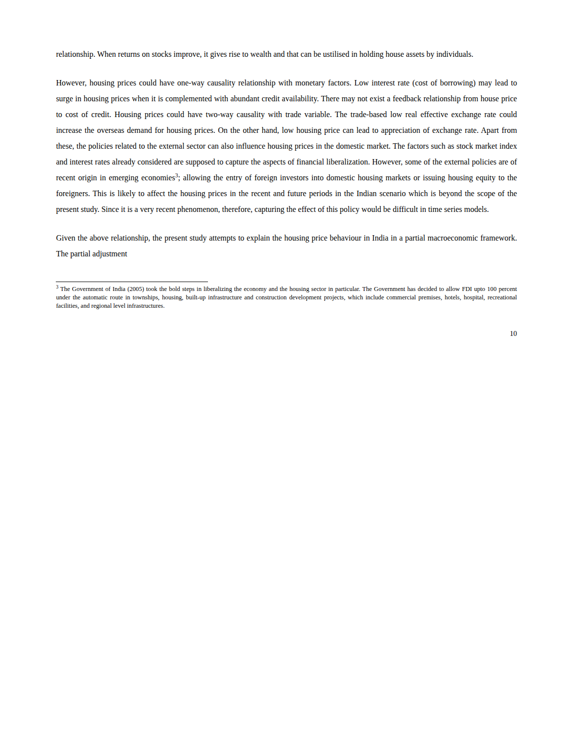relationship. When returns on stocks improve, it gives rise to wealth and that can be ustilised in holding house assets by individuals.
However, housing prices could have one-way causality relationship with monetary factors. Low interest rate (cost of borrowing) may lead to surge in housing prices when it is complemented with abundant credit availability. There may not exist a feedback relationship from house price to cost of credit. Housing prices could have two-way causality with trade variable. The trade-based low real effective exchange rate could increase the overseas demand for housing prices. On the other hand, low housing price can lead to appreciation of exchange rate. Apart from these, the policies related to the external sector can also influence housing prices in the domestic market. The factors such as stock market index and interest rates already considered are supposed to capture the aspects of financial liberalization. However, some of the external policies are of recent origin in emerging economies3; allowing the entry of foreign investors into domestic housing markets or issuing housing equity to the foreigners. This is likely to affect the housing prices in the recent and future periods in the Indian scenario which is beyond the scope of the present study. Since it is a very recent phenomenon, therefore, capturing the effect of this policy would be difficult in time series models.
Given the above relationship, the present study attempts to explain the housing price behaviour in India in a partial macroeconomic framework. The partial adjustment
3 The Government of India (2005) took the bold steps in liberalizing the economy and the housing sector in particular. The Government has decided to allow FDI upto 100 percent under the automatic route in townships, housing, built-up infrastructure and construction development projects, which include commercial premises, hotels, hospital, recreational facilities, and regional level infrastructures.
10